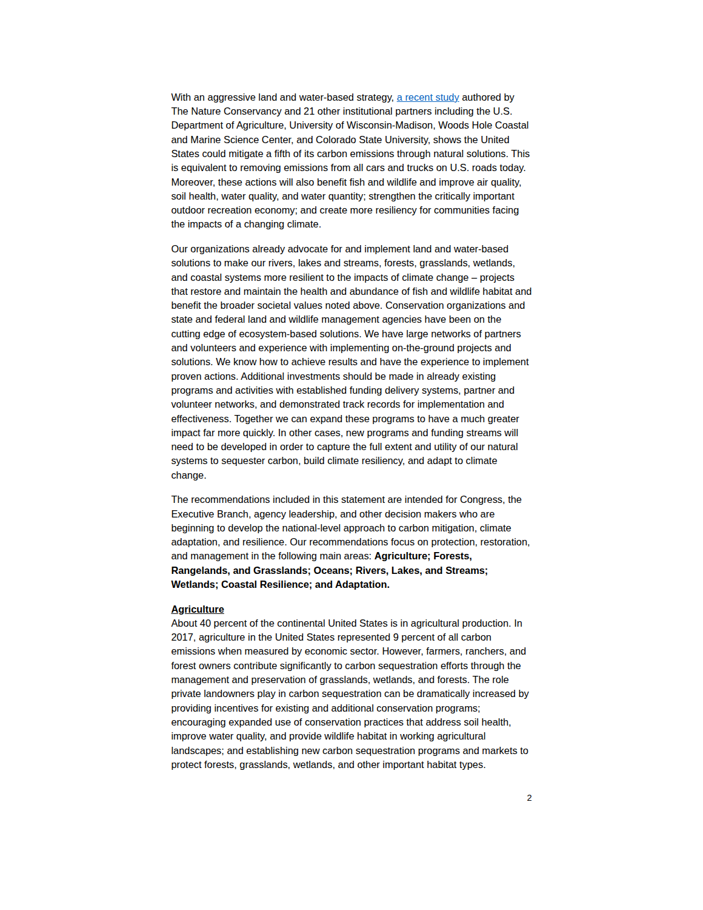With an aggressive land and water-based strategy, a recent study authored by The Nature Conservancy and 21 other institutional partners including the U.S. Department of Agriculture, University of Wisconsin-Madison, Woods Hole Coastal and Marine Science Center, and Colorado State University, shows the United States could mitigate a fifth of its carbon emissions through natural solutions. This is equivalent to removing emissions from all cars and trucks on U.S. roads today. Moreover, these actions will also benefit fish and wildlife and improve air quality, soil health, water quality, and water quantity; strengthen the critically important outdoor recreation economy; and create more resiliency for communities facing the impacts of a changing climate.
Our organizations already advocate for and implement land and water-based solutions to make our rivers, lakes and streams, forests, grasslands, wetlands, and coastal systems more resilient to the impacts of climate change – projects that restore and maintain the health and abundance of fish and wildlife habitat and benefit the broader societal values noted above. Conservation organizations and state and federal land and wildlife management agencies have been on the cutting edge of ecosystem-based solutions. We have large networks of partners and volunteers and experience with implementing on-the-ground projects and solutions. We know how to achieve results and have the experience to implement proven actions. Additional investments should be made in already existing programs and activities with established funding delivery systems, partner and volunteer networks, and demonstrated track records for implementation and effectiveness. Together we can expand these programs to have a much greater impact far more quickly. In other cases, new programs and funding streams will need to be developed in order to capture the full extent and utility of our natural systems to sequester carbon, build climate resiliency, and adapt to climate change.
The recommendations included in this statement are intended for Congress, the Executive Branch, agency leadership, and other decision makers who are beginning to develop the national-level approach to carbon mitigation, climate adaptation, and resilience. Our recommendations focus on protection, restoration, and management in the following main areas: Agriculture; Forests, Rangelands, and Grasslands; Oceans; Rivers, Lakes, and Streams; Wetlands; Coastal Resilience; and Adaptation.
Agriculture
About 40 percent of the continental United States is in agricultural production. In 2017, agriculture in the United States represented 9 percent of all carbon emissions when measured by economic sector. However, farmers, ranchers, and forest owners contribute significantly to carbon sequestration efforts through the management and preservation of grasslands, wetlands, and forests. The role private landowners play in carbon sequestration can be dramatically increased by providing incentives for existing and additional conservation programs; encouraging expanded use of conservation practices that address soil health, improve water quality, and provide wildlife habitat in working agricultural landscapes; and establishing new carbon sequestration programs and markets to protect forests, grasslands, wetlands, and other important habitat types.
2